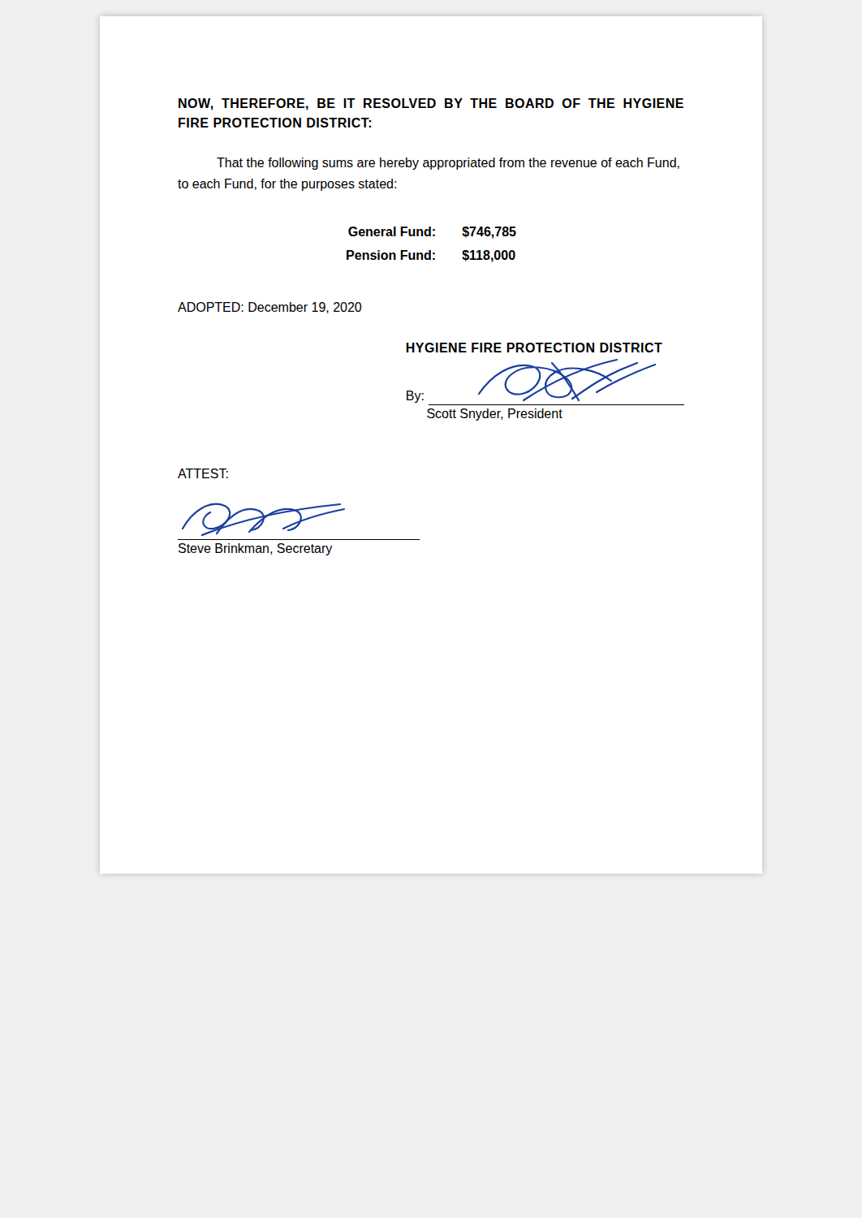NOW, THEREFORE, BE IT RESOLVED BY THE BOARD OF THE HYGIENE FIRE PROTECTION DISTRICT:
That the following sums are hereby appropriated from the revenue of each Fund, to each Fund, for the purposes stated:
| General Fund: | $746,785 |
| Pension Fund: | $118,000 |
ADOPTED: December 19, 2020
HYGIENE FIRE PROTECTION DISTRICT
By:
Scott Snyder, President
ATTEST:
Steve Brinkman, Secretary